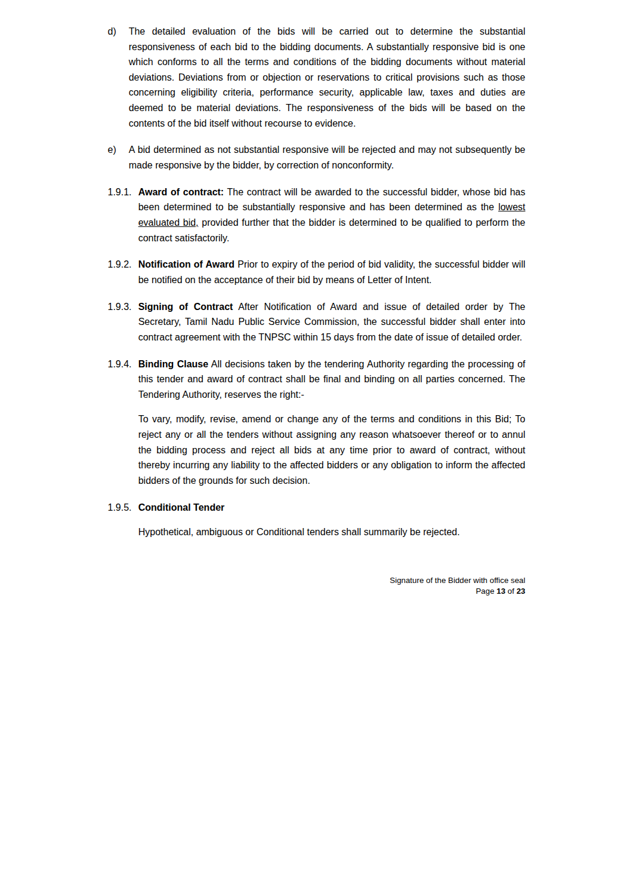d) The detailed evaluation of the bids will be carried out to determine the substantial responsiveness of each bid to the bidding documents. A substantially responsive bid is one which conforms to all the terms and conditions of the bidding documents without material deviations. Deviations from or objection or reservations to critical provisions such as those concerning eligibility criteria, performance security, applicable law, taxes and duties are deemed to be material deviations. The responsiveness of the bids will be based on the contents of the bid itself without recourse to evidence.
e) A bid determined as not substantial responsive will be rejected and may not subsequently be made responsive by the bidder, by correction of nonconformity.
1.9.1. Award of contract: The contract will be awarded to the successful bidder, whose bid has been determined to be substantially responsive and has been determined as the lowest evaluated bid, provided further that the bidder is determined to be qualified to perform the contract satisfactorily.
1.9.2. Notification of Award Prior to expiry of the period of bid validity, the successful bidder will be notified on the acceptance of their bid by means of Letter of Intent.
1.9.3. Signing of Contract After Notification of Award and issue of detailed order by The Secretary, Tamil Nadu Public Service Commission, the successful bidder shall enter into contract agreement with the TNPSC within 15 days from the date of issue of detailed order.
1.9.4.
Binding Clause All decisions taken by the tendering Authority regarding the processing of this tender and award of contract shall be final and binding on all parties concerned. The Tendering Authority, reserves the right:-
To vary, modify, revise, amend or change any of the terms and conditions in this Bid; To reject any or all the tenders without assigning any reason whatsoever thereof or to annul the bidding process and reject all bids at any time prior to award of contract, without thereby incurring any liability to the affected bidders or any obligation to inform the affected bidders of the grounds for such decision.
1.9.5.
Conditional Tender
Hypothetical, ambiguous or Conditional tenders shall summarily be rejected.
Signature of the Bidder with office seal
Page 13 of 23